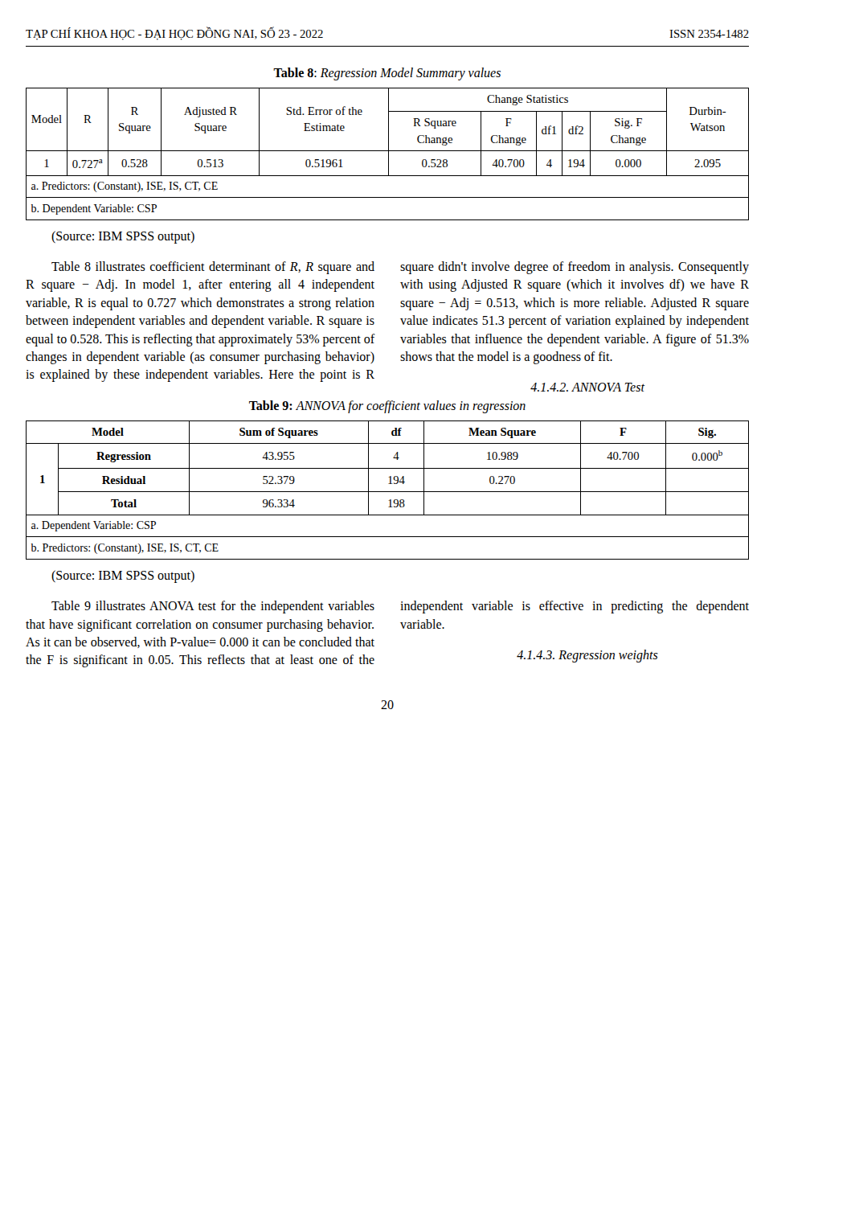Tạp chí Khoa học - Đại học Đồng Nai, số 23 - 2022 ISSN 2354-1482
Table 8: Regression Model Summary values
| Model | R | R Square | Adjusted R Square | Std. Error of the Estimate | Change Statistics | Durbin-Watson |
| --- | --- | --- | --- | --- | --- | --- |
| R Square Change | F Change | df1 | df2 | Sig. F Change |
| 1 | 0.727 a | 0.528 | 0.513 | 0.51961 | 0.528 | 40.700 | 4 | 194 | 0.000 | 2.095 |
| a. Predictors: (Constant), ISE, IS, CT, CE |
| b. Dependent Variable: CSP |
(Source: IBM SPSS output)
Table 8 illustrates coefficient determinant of R, R square and R square − Adj. In model 1, after entering all 4 independent variable, R is equal to 0.727 which demonstrates a strong relation between independent variables and dependent variable. R square is equal to 0.528. This is reflecting that approximately 53% percent of changes in dependent variable (as consumer purchasing behavior) is explained by these independent variables. Here the point is R square didn't involve degree of freedom in analysis. Consequently with using Adjusted R square (which it involves df) we have R square − Adj = 0.513, which is more reliable. Adjusted R square value indicates 51.3 percent of variation explained by independent variables that influence the dependent variable. A figure of 51.3% shows that the model is a goodness of fit.
4.1.4.2. ANNOVA Test
Table 9: ANNOVA for coefficient values in regression
| Model | Sum of Squares | df | Mean Square | F | Sig. |
| --- | --- | --- | --- | --- | --- |
| 1 | Regression | 43.955 | 4 | 10.989 | 40.700 | 0.000 b |
| Residual | 52.379 | 194 | 0.270 | | |
| Total | 96.334 | 198 | | | |
| a. Dependent Variable: CSP |
| b. Predictors: (Constant), ISE, IS, CT, CE |
(Source: IBM SPSS output)
Table 9 illustrates ANOVA test for the independent variables that have significant correlation on consumer purchasing behavior. As it can be observed, with P-value= 0.000 it can be concluded that the F is significant in 0.05. This reflects that at least one of the independent variable is effective in predicting the dependent variable.
4.1.4.3. Regression weights
20